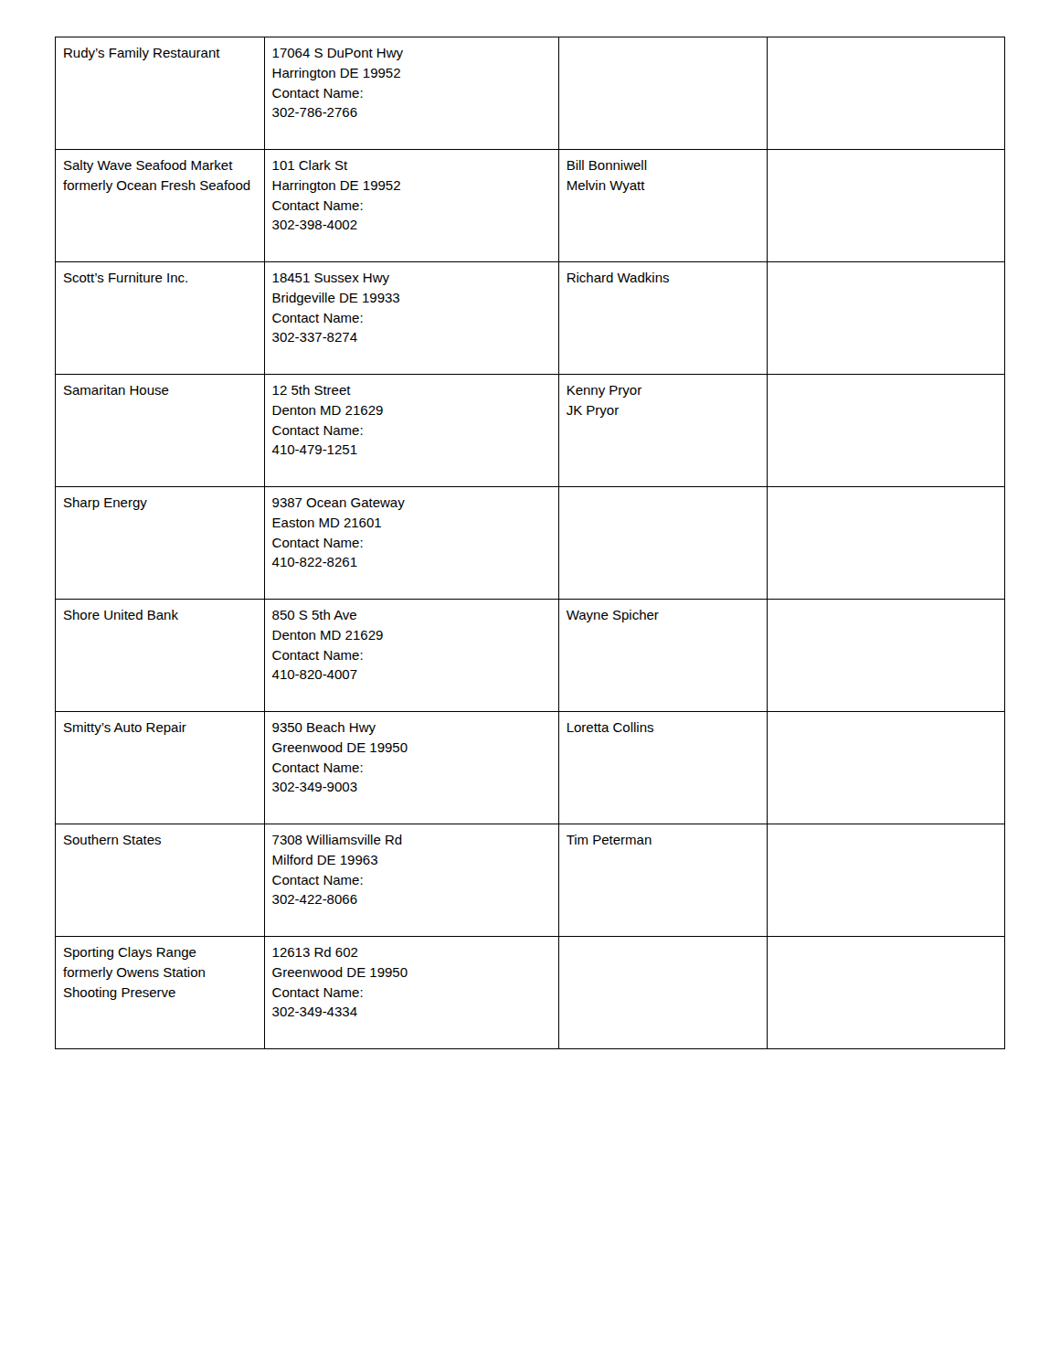| Rudy’s Family Restaurant | 17064 S DuPont Hwy Harrington DE 19952 Contact Name: 302-786-2766 | | |
| Salty Wave Seafood Market formerly Ocean Fresh Seafood | 101 Clark St Harrington DE 19952 Contact Name: 302-398-4002 | Bill Bonniwell Melvin Wyatt | |
| Scott’s Furniture Inc. | 18451 Sussex Hwy Bridgeville DE 19933 Contact Name: 302-337-8274 | Richard Wadkins | |
| Samaritan House | 12 5th Street Denton MD 21629 Contact Name: 410-479-1251 | Kenny Pryor JK Pryor | |
| Sharp Energy | 9387 Ocean Gateway Easton MD 21601 Contact Name: 410-822-8261 | | |
| Shore United Bank | 850 S 5th Ave Denton MD 21629 Contact Name: 410-820-4007 | Wayne Spicher | |
| Smitty’s Auto Repair | 9350 Beach Hwy Greenwood DE 19950 Contact Name: 302-349-9003 | Loretta Collins | |
| Southern States | 7308 Williamsville Rd Milford DE 19963 Contact Name: 302-422-8066 | Tim Peterman | |
| Sporting Clays Range formerly Owens Station Shooting Preserve | 12613 Rd 602 Greenwood DE 19950 Contact Name: 302-349-4334 | | |